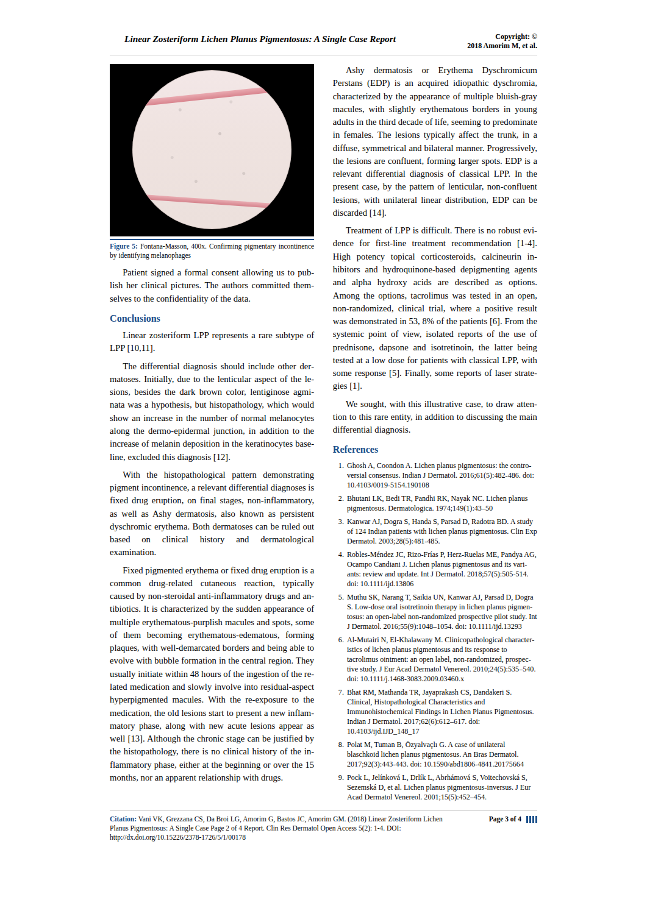Linear Zosteriform Lichen Planus Pigmentosus: A Single Case Report
Copyright: ©
2018 Amorim M, et al.
Figure 5: Fontana-Masson, 400x. Confirming pigmentary incontinence by identifying melanophages
Patient signed a formal consent allowing us to publish her clinical pictures. The authors committed themselves to the confidentiality of the data.
Conclusions
Linear zosteriform LPP represents a rare subtype of LPP [10,11].
The differential diagnosis should include other dermatoses. Initially, due to the lenticular aspect of the lesions, besides the dark brown color, lentiginose agminata was a hypothesis, but histopathology, which would show an increase in the number of normal melanocytes along the dermo-epidermal junction, in addition to the increase of melanin deposition in the keratinocytes baseline, excluded this diagnosis [12].
With the histopathological pattern demonstrating pigment incontinence, a relevant differential diagnoses is fixed drug eruption, on final stages, non-inflammatory, as well as Ashy dermatosis, also known as persistent dyschromic erythema. Both dermatoses can be ruled out based on clinical history and dermatological examination.
Fixed pigmented erythema or fixed drug eruption is a common drug-related cutaneous reaction, typically caused by non-steroidal anti-inflammatory drugs and antibiotics. It is characterized by the sudden appearance of multiple erythematous-purplish macules and spots, some of them becoming erythematous-edematous, forming plaques, with well-demarcated borders and being able to evolve with bubble formation in the central region. They usually initiate within 48 hours of the ingestion of the related medication and slowly involve into residual-aspect hyperpigmented macules. With the re-exposure to the medication, the old lesions start to present a new inflammatory phase, along with new acute lesions appear as well [13]. Although the chronic stage can be justified by the histopathology, there is no clinical history of the inflammatory phase, either at the beginning or over the 15 months, nor an apparent relationship with drugs.
Ashy dermatosis or Erythema Dyschromicum Perstans (EDP) is an acquired idiopathic dyschromia, characterized by the appearance of multiple bluish-gray macules, with slightly erythematous borders in young adults in the third decade of life, seeming to predominate in females. The lesions typically affect the trunk, in a diffuse, symmetrical and bilateral manner. Progressively, the lesions are confluent, forming larger spots. EDP is a relevant differential diagnosis of classical LPP. In the present case, by the pattern of lenticular, non-confluent lesions, with unilateral linear distribution, EDP can be discarded [14].
Treatment of LPP is difficult. There is no robust evidence for first-line treatment recommendation [1-4]. High potency topical corticosteroids, calcineurin inhibitors and hydroquinone-based depigmenting agents and alpha hydroxy acids are described as options. Among the options, tacrolimus was tested in an open, non-randomized, clinical trial, where a positive result was demonstrated in 53, 8% of the patients [6]. From the systemic point of view, isolated reports of the use of prednisone, dapsone and isotretinoin, the latter being tested at a low dose for patients with classical LPP, with some response [5]. Finally, some reports of laser strategies [1].
We sought, with this illustrative case, to draw attention to this rare entity, in addition to discussing the main differential diagnosis.
References
Ghosh A, Coondon A. Lichen planus pigmentosus: the controversial consensus. Indian J Dermatol. 2016;61(5):482-486. doi: 10.4103/0019-5154.190108
Bhutani LK, Bedi TR, Pandhi RK, Nayak NC. Lichen planus pigmentosus. Dermatologica. 1974;149(1):43–50
Kanwar AJ, Dogra S, Handa S, Parsad D, Radotra BD. A study of 124 Indian patients with lichen planus pigmentosus. Clin Exp Dermatol. 2003;28(5):481-485.
Robles-Méndez JC, Rizo-Frías P, Herz-Ruelas ME, Pandya AG, Ocampo Candiani J. Lichen planus pigmentosus and its variants: review and update. Int J Dermatol. 2018;57(5):505-514. doi: 10.1111/ijd.13806
Muthu SK, Narang T, Saikia UN, Kanwar AJ, Parsad D, Dogra S. Low-dose oral isotretinoin therapy in lichen planus pigmentosus: an open-label non-randomized prospective pilot study. Int J Dermatol. 2016;55(9):1048–1054. doi: 10.1111/ijd.13293
Al-Mutairi N, El-Khalawany M. Clinicopathological characteristics of lichen planus pigmentosus and its response to tacrolimus ointment: an open label, non-randomized, prospective study. J Eur Acad Dermatol Venereol. 2010;24(5):535–540. doi: 10.1111/j.1468-3083.2009.03460.x
Bhat RM, Mathanda TR, Jayaprakash CS, Dandakeri S. Clinical, Histopathological Characteristics and Immunohistochemical Findings in Lichen Planus Pigmentosus. Indian J Dermatol. 2017;62(6):612–617. doi: 10.4103/ijd.IJD_148_17
Polat M, Tuman B, Özyalvaçlı G. A case of unilateral blaschkoid lichen planus pigmentosus. An Bras Dermatol. 2017;92(3):443-443. doi: 10.1590/abd1806-4841.20175664
Pock L, Jelínková L, Drlík L, Abrhámová S, Voitechovská S, Sezemská D, et al. Lichen planus pigmentosus-inversus. J Eur Acad Dermatol Venereol. 2001;15(5):452–454.
Citation: Vani VK, Grezzana CS, Da Broi LG, Amorim G, Bastos JC, Amorim GM. (2018) Linear Zosteriform Lichen Planus Pigmentosus: A Single Case Page 2 of 4 Report. Clin Res Dermatol Open Access 5(2): 1-4. DOI: http://dx.doi.org/10.15226/2378-1726/5/1/00178
Page 3 of 4